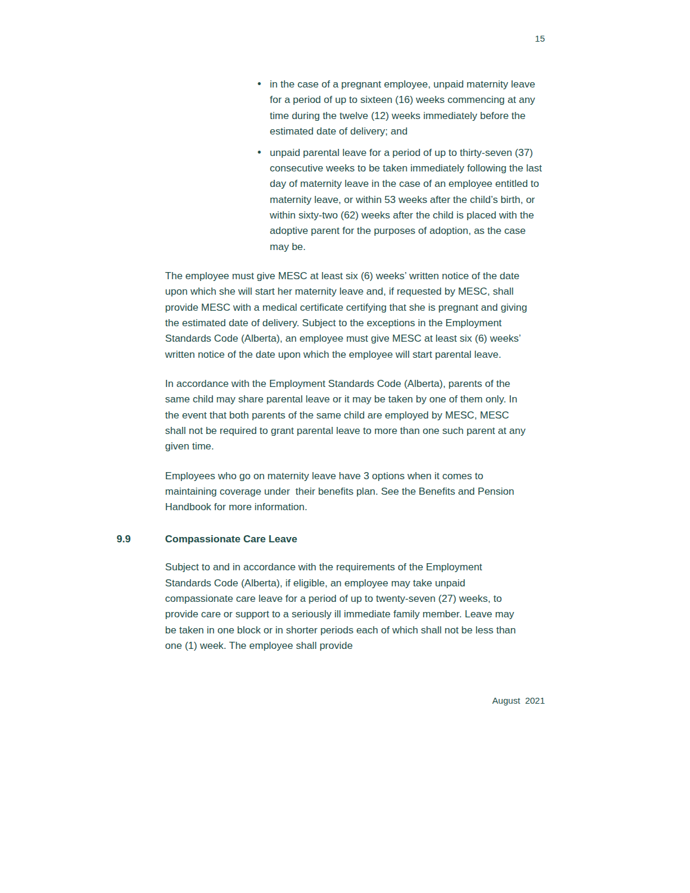15
in the case of a pregnant employee, unpaid maternity leave for a period of up to sixteen (16) weeks commencing at any time during the twelve (12) weeks immediately before the estimated date of delivery; and
unpaid parental leave for a period of up to thirty-seven (37) consecutive weeks to be taken immediately following the last day of maternity leave in the case of an employee entitled to maternity leave, or within 53 weeks after the child’s birth, or within sixty-two (62) weeks after the child is placed with the adoptive parent for the purposes of adoption, as the case may be.
The employee must give MESC at least six (6) weeks’ written notice of the date upon which she will start her maternity leave and, if requested by MESC, shall provide MESC with a medical certificate certifying that she is pregnant and giving the estimated date of delivery. Subject to the exceptions in the Employment Standards Code (Alberta), an employee must give MESC at least six (6) weeks’ written notice of the date upon which the employee will start parental leave.
In accordance with the Employment Standards Code (Alberta), parents of the same child may share parental leave or it may be taken by one of them only. In the event that both parents of the same child are employed by MESC, MESC shall not be required to grant parental leave to more than one such parent at any given time.
Employees who go on maternity leave have 3 options when it comes to maintaining coverage under their benefits plan. See the Benefits and Pension Handbook for more information.
9.9
Compassionate Care Leave
Subject to and in accordance with the requirements of the Employment Standards Code (Alberta), if eligible, an employee may take unpaid compassionate care leave for a period of up to twenty-seven (27) weeks, to provide care or support to a seriously ill immediate family member. Leave may be taken in one block or in shorter periods each of which shall not be less than one (1) week. The employee shall provide
August 2021